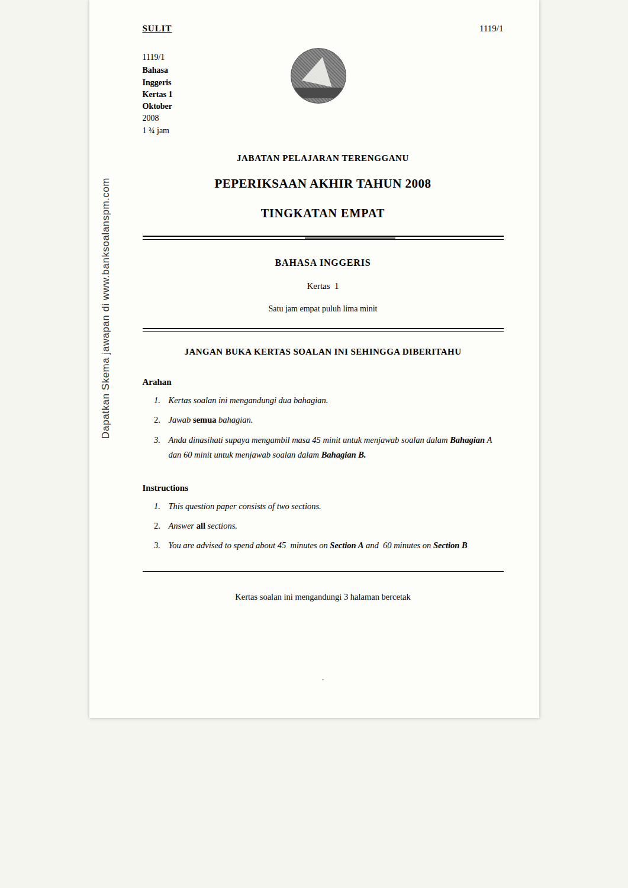Dapatkan Skema jawapan di www.banksoalanspm.com
SULIT 1119/1
1119/1
Bahasa
Inggeris
Kertas 1
Oktober
2008
1 ¾ jam
JABATAN PELAJARAN TERENGGANU
JABATAN PELAJARAN TERENGGANU
PEPERIKSAAN AKHIR TAHUN 2008
TINGKATAN EMPAT
BAHASA INGGERIS
Kertas 1
Satu jam empat puluh lima minit
JANGAN BUKA KERTAS SOALAN INI SEHINGGA DIBERITAHU
Arahan
Kertas soalan ini mengandungi dua bahagian.
Jawab semua bahagian.
Anda dinasihati supaya mengambil masa 45 minit untuk menjawab soalan dalam Bahagian A dan 60 minit untuk menjawab soalan dalam Bahagian B.
Instructions
This question paper consists of two sections.
Answer all sections.
You are advised to spend about 45 minutes on Section A and 60 minutes on Section B
Kertas soalan ini mengandungi 3 halaman bercetak
.